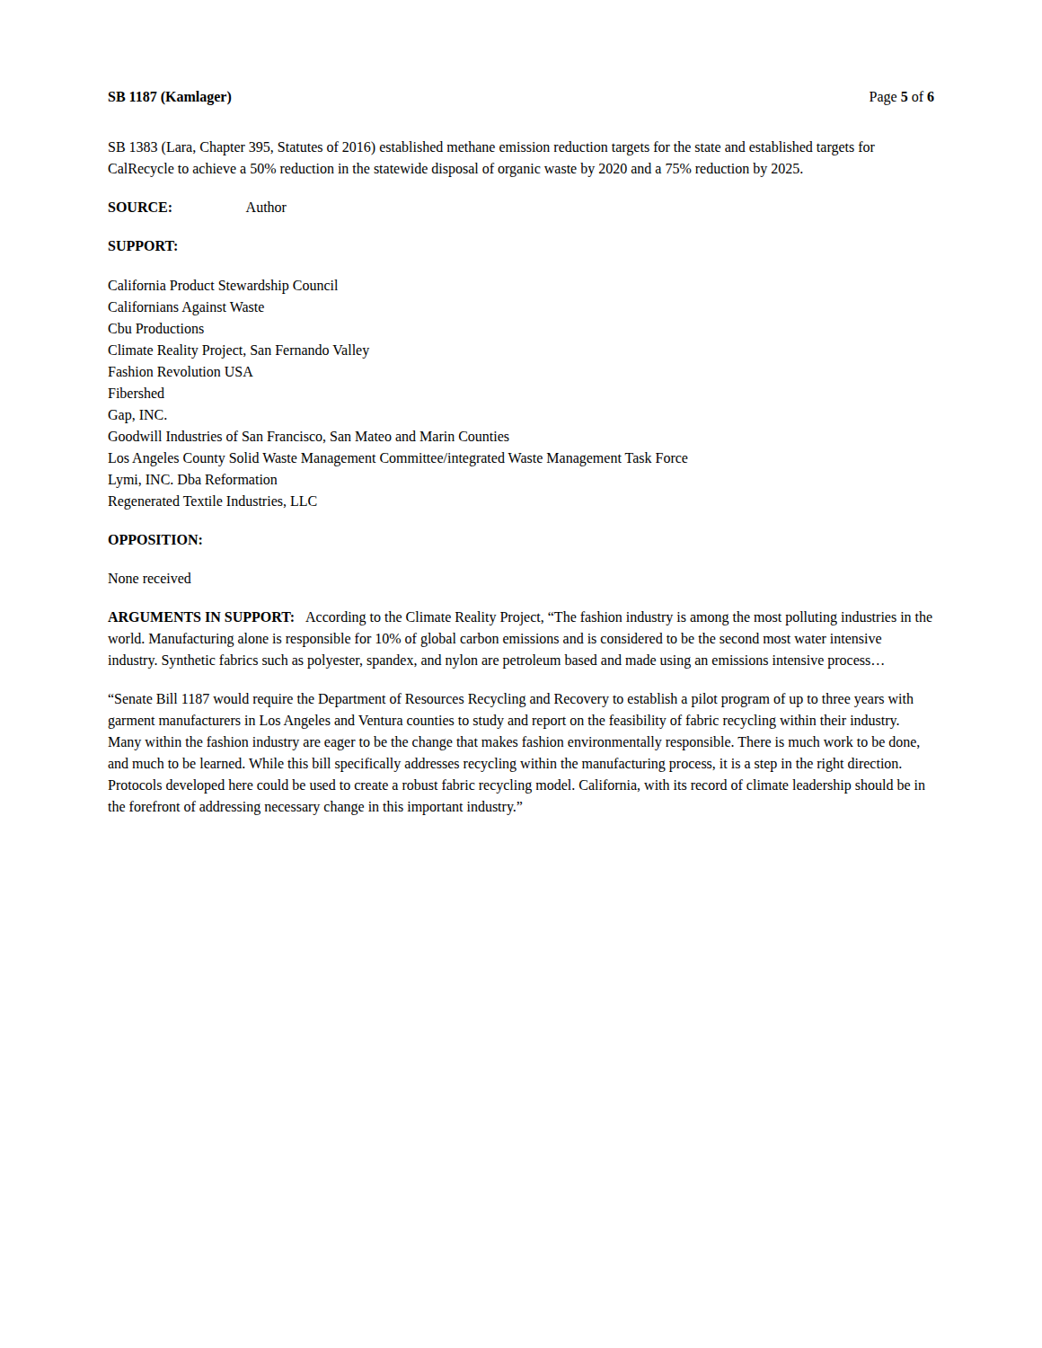SB 1187 (Kamlager) Page 5 of 6
SB 1383 (Lara, Chapter 395, Statutes of 2016) established methane emission reduction targets for the state and established targets for CalRecycle to achieve a 50% reduction in the statewide disposal of organic waste by 2020 and a 75% reduction by 2025.
SOURCE: Author
SUPPORT:
California Product Stewardship Council
Californians Against Waste
Cbu Productions
Climate Reality Project, San Fernando Valley
Fashion Revolution USA
Fibershed
Gap, INC.
Goodwill Industries of San Francisco, San Mateo and Marin Counties
Los Angeles County Solid Waste Management Committee/integrated Waste Management Task Force
Lymi, INC. Dba Reformation
Regenerated Textile Industries, LLC
OPPOSITION:
None received
ARGUMENTS IN SUPPORT: According to the Climate Reality Project, “The fashion industry is among the most polluting industries in the world. Manufacturing alone is responsible for 10% of global carbon emissions and is considered to be the second most water intensive industry. Synthetic fabrics such as polyester, spandex, and nylon are petroleum based and made using an emissions intensive process…
“Senate Bill 1187 would require the Department of Resources Recycling and Recovery to establish a pilot program of up to three years with garment manufacturers in Los Angeles and Ventura counties to study and report on the feasibility of fabric recycling within their industry. Many within the fashion industry are eager to be the change that makes fashion environmentally responsible. There is much work to be done, and much to be learned. While this bill specifically addresses recycling within the manufacturing process, it is a step in the right direction. Protocols developed here could be used to create a robust fabric recycling model. California, with its record of climate leadership should be in the forefront of addressing necessary change in this important industry.”